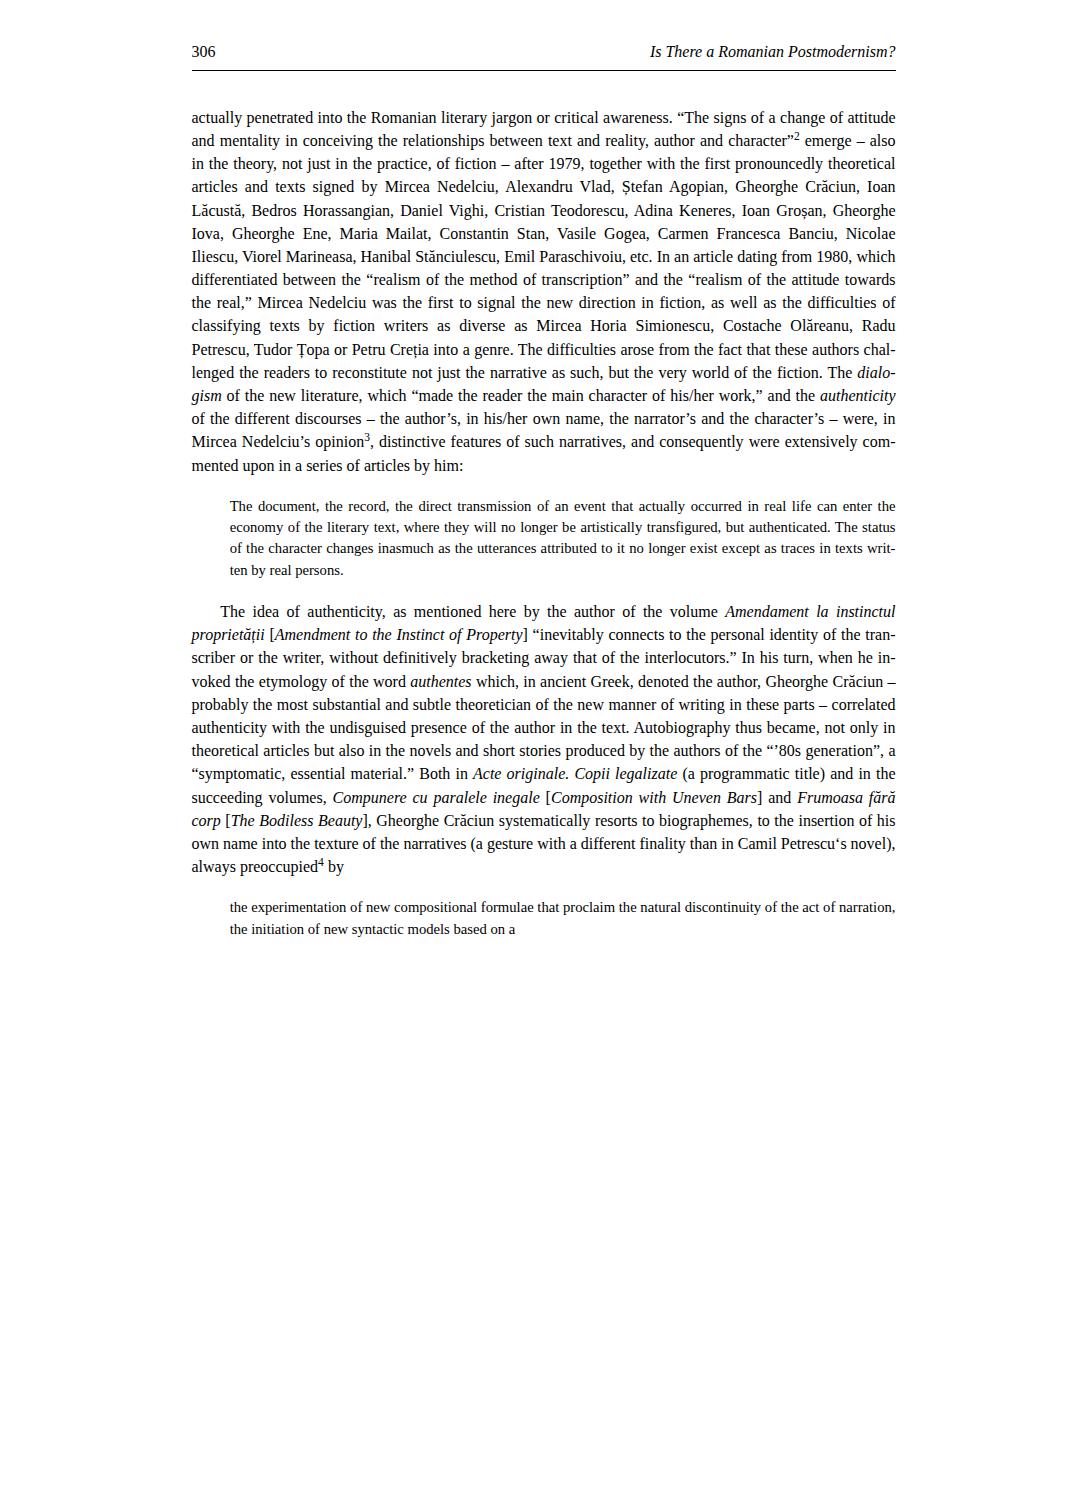306 Is There a Romanian Postmodernism?
actually penetrated into the Romanian literary jargon or critical awareness. “The signs of a change of attitude and mentality in conceiving the relationships between text and reality, author and character”2 emerge – also in the theory, not just in the practice, of fiction – after 1979, together with the first pronouncedly theoretical articles and texts signed by Mircea Nedelciu, Alexandru Vlad, Ștefan Agopian, Gheorghe Crăciun, Ioan Lăcustă, Bedros Horassangian, Daniel Vighi, Cristian Teodorescu, Adina Keneres, Ioan Groșan, Gheorghe Iova, Gheorghe Ene, Maria Mailat, Constantin Stan, Vasile Gogea, Carmen Francesca Banciu, Nicolae Iliescu, Viorel Marineasa, Hanibal Stănciulescu, Emil Paraschivoiu, etc. In an article dating from 1980, which differentiated between the “realism of the method of transcription” and the “realism of the attitude towards the real,” Mircea Nedelciu was the first to signal the new direction in fiction, as well as the difficulties of classifying texts by fiction writers as diverse as Mircea Horia Simionescu, Costache Olăreanu, Radu Petrescu, Tudor Țopa or Petru Creția into a genre. The difficulties arose from the fact that these authors challenged the readers to reconstitute not just the narrative as such, but the very world of the fiction. The dialogism of the new literature, which “made the reader the main character of his/her work,” and the authenticity of the different discourses – the author’s, in his/her own name, the narrator’s and the character’s – were, in Mircea Nedelciu’s opinion3, distinctive features of such narratives, and consequently were extensively commented upon in a series of articles by him:
The document, the record, the direct transmission of an event that actually occurred in real life can enter the economy of the literary text, where they will no longer be artistically transfigured, but authenticated. The status of the character changes inasmuch as the utterances attributed to it no longer exist except as traces in texts written by real persons.
The idea of authenticity, as mentioned here by the author of the volume Amendament la instinctul proprietății [Amendment to the Instinct of Property] “inevitably connects to the personal identity of the transcriber or the writer, without definitively bracketing away that of the interlocutors.” In his turn, when he invoked the etymology of the word authentes which, in ancient Greek, denoted the author, Gheorghe Crăciun – probably the most substantial and subtle theoretician of the new manner of writing in these parts – correlated authenticity with the undisguised presence of the author in the text. Autobiography thus became, not only in theoretical articles but also in the novels and short stories produced by the authors of the “’80s generation”, a “symptomatic, essential material.” Both in Acte originale. Copii legalizate (a programmatic title) and in the succeeding volumes, Compunere cu paralele inegale [Composition with Uneven Bars] and Frumoasa fără corp [The Bodiless Beauty], Gheorghe Crăciun systematically resorts to biographemes, to the insertion of his own name into the texture of the narratives (a gesture with a different finality than in Camil Petrescu‘s novel), always preoccupied4 by
the experimentation of new compositional formulae that proclaim the natural discontinuity of the act of narration, the initiation of new syntactic models based on a